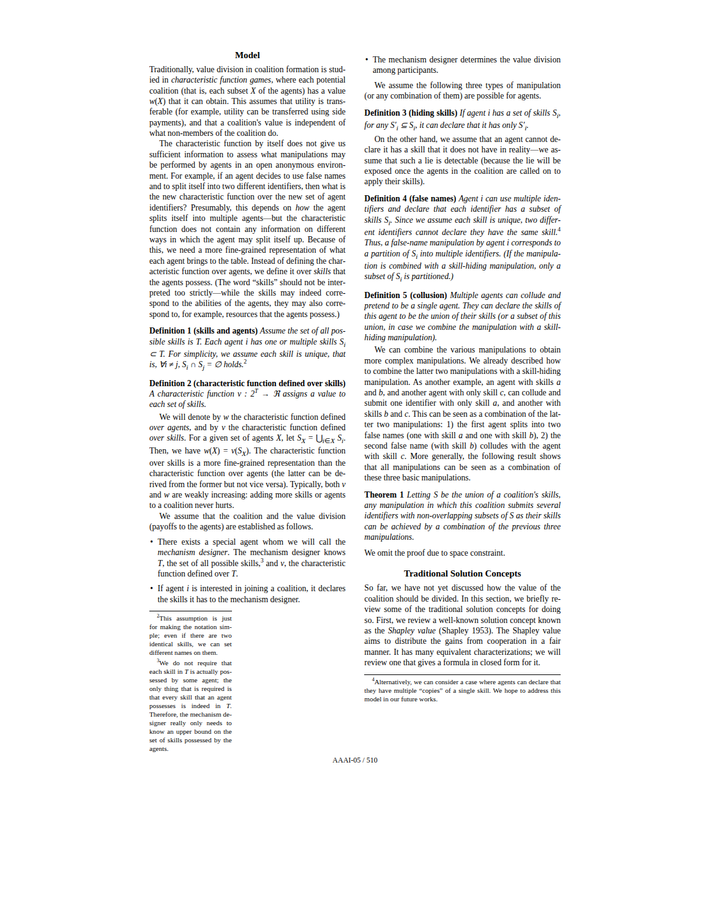Model
Traditionally, value division in coalition formation is studied in characteristic function games, where each potential coalition (that is, each subset X of the agents) has a value w(X) that it can obtain. This assumes that utility is transferable (for example, utility can be transferred using side payments), and that a coalition's value is independent of what non-members of the coalition do.
The characteristic function by itself does not give us sufficient information to assess what manipulations may be performed by agents in an open anonymous environment. For example, if an agent decides to use false names and to split itself into two different identifiers, then what is the new characteristic function over the new set of agent identifiers? Presumably, this depends on how the agent splits itself into multiple agents—but the characteristic function does not contain any information on different ways in which the agent may split itself up. Because of this, we need a more fine-grained representation of what each agent brings to the table. Instead of defining the characteristic function over agents, we define it over skills that the agents possess. (The word “skills” should not be interpreted too strictly—while the skills may indeed correspond to the abilities of the agents, they may also correspond to, for example, resources that the agents possess.)
Definition 1 (skills and agents) Assume the set of all possible skills is T. Each agent i has one or multiple skills Si ⊂ T. For simplicity, we assume each skill is unique, that is, ∀i ≠ j, Si ∩ Sj = ∅ holds.2
Definition 2 (characteristic function defined over skills) A characteristic function v : 2T → ℜ assigns a value to each set of skills.
We will denote by w the characteristic function defined over agents, and by v the characteristic function defined over skills. For a given set of agents X, let SX = ⋃i∈X Si. Then, we have w(X) = v(SX). The characteristic function over skills is a more fine-grained representation than the characteristic function over agents (the latter can be derived from the former but not vice versa). Typically, both v and w are weakly increasing: adding more skills or agents to a coalition never hurts.
We assume that the coalition and the value division (payoffs to the agents) are established as follows.
There exists a special agent whom we will call the mechanism designer. The mechanism designer knows T, the set of all possible skills,3 and v, the characteristic function defined over T.
If agent i is interested in joining a coalition, it declares the skills it has to the mechanism designer.
2This assumption is just for making the notation simple; even if there are two identical skills, we can set different names on them.
3We do not require that each skill in T is actually possessed by some agent; the only thing that is required is that every skill that an agent possesses is indeed in T. Therefore, the mechanism designer really only needs to know an upper bound on the set of skills possessed by the agents.
The mechanism designer determines the value division among participants.
We assume the following three types of manipulation (or any combination of them) are possible for agents.
Definition 3 (hiding skills) If agent i has a set of skills Si, for any S′i ⊆ Si, it can declare that it has only S′i.
On the other hand, we assume that an agent cannot declare it has a skill that it does not have in reality—we assume that such a lie is detectable (because the lie will be exposed once the agents in the coalition are called on to apply their skills).
Definition 4 (false names) Agent i can use multiple identifiers and declare that each identifier has a subset of skills Si. Since we assume each skill is unique, two different identifiers cannot declare they have the same skill.4 Thus, a false-name manipulation by agent i corresponds to a partition of Si into multiple identifiers. (If the manipulation is combined with a skill-hiding manipulation, only a subset of Si is partitioned.)
Definition 5 (collusion) Multiple agents can collude and pretend to be a single agent. They can declare the skills of this agent to be the union of their skills (or a subset of this union, in case we combine the manipulation with a skill-hiding manipulation).
We can combine the various manipulations to obtain more complex manipulations. We already described how to combine the latter two manipulations with a skill-hiding manipulation. As another example, an agent with skills a and b, and another agent with only skill c, can collude and submit one identifier with only skill a, and another with skills b and c. This can be seen as a combination of the latter two manipulations: 1) the first agent splits into two false names (one with skill a and one with skill b), 2) the second false name (with skill b) colludes with the agent with skill c. More generally, the following result shows that all manipulations can be seen as a combination of these three basic manipulations.
Theorem 1 Letting S be the union of a coalition's skills, any manipulation in which this coalition submits several identifiers with non-overlapping subsets of S as their skills can be achieved by a combination of the previous three manipulations.
We omit the proof due to space constraint.
Traditional Solution Concepts
So far, we have not yet discussed how the value of the coalition should be divided. In this section, we briefly review some of the traditional solution concepts for doing so. First, we review a well-known solution concept known as the Shapley value (Shapley 1953). The Shapley value aims to distribute the gains from cooperation in a fair manner. It has many equivalent characterizations; we will review one that gives a formula in closed form for it.
4Alternatively, we can consider a case where agents can declare that they have multiple “copies” of a single skill. We hope to address this model in our future works.
AAAI-05 / 510